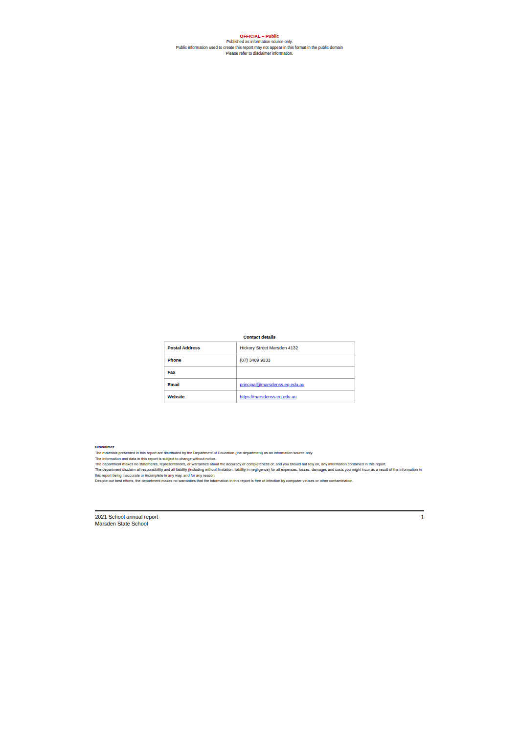OFFICIAL – Public
Published as information source only.
Public information used to create this report may not appear in this format in the public domain
Please refer to disclaimer information.
Contact details
| Postal Address | Hickory Street Marsden 4132 |
| Phone | (07) 3489 9333 |
| Fax | |
| Email | principal@marsdenss.eq.edu.au |
| Website | https://marsdenss.eq.edu.au |
Disclaimer
The materials presented in this report are distributed by the Department of Education (the department) as an information source only.
The information and data in this report is subject to change without notice.
The department makes no statements, representations, or warranties about the accuracy or completeness of, and you should not rely on, any information contained in this report.
The department disclaim all responsibility and all liability (including without limitation, liability in negligence) for all expenses, losses, damages and costs you might incur as a result of the information in this report being inaccurate or incomplete in any way, and for any reason.
Despite our best efforts, the department makes no warranties that the information in this report is free of infection by computer viruses or other contamination.
2021 School annual report
Marsden State School
1